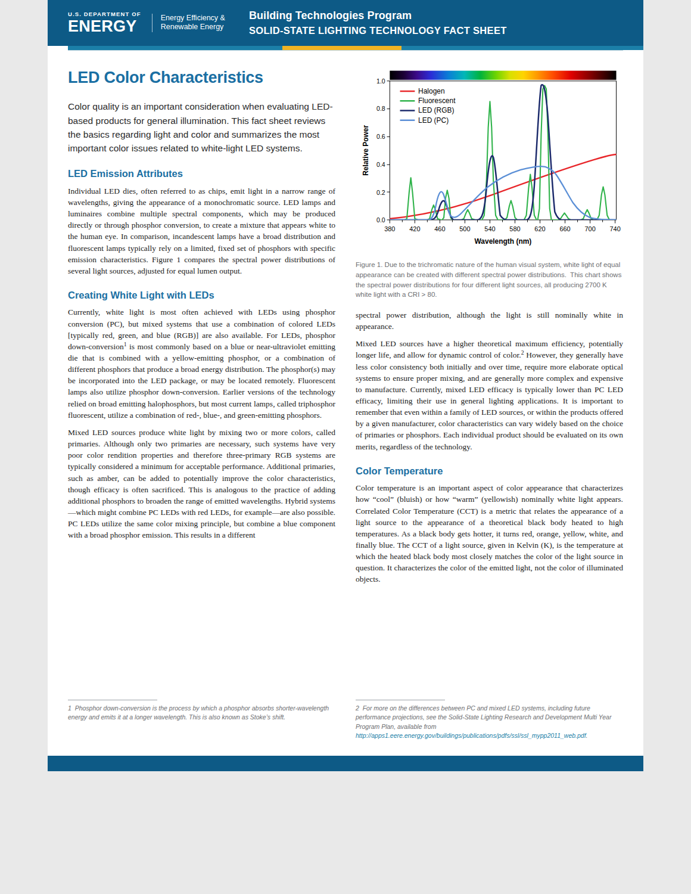U.S. DEPARTMENT OF ENERGY
Energy Efficiency &
Renewable Energy
Building Technologies Program
SOLID-STATE LIGHTING TECHNOLOGY FACT SHEET
LED Color Characteristics
Color quality is an important consideration when evaluating LED-based products for general illumination. This fact sheet reviews the basics regarding light and color and summarizes the most important color issues related to white-light LED systems.
LED Emission Attributes
Individual LED dies, often referred to as chips, emit light in a narrow range of wavelengths, giving the appearance of a mono­chromatic source. LED lamps and luminaires combine multiple spectral components, which may be produced directly or through phosphor conversion, to create a mixture that appears white to the human eye. In comparison, incandescent lamps have a broad dis­tribution and fluorescent lamps typically rely on a limited, fixed set of phosphors with specific emission characteristics. Figure 1 compares the spectral power distributions of several light sources, adjusted for equal lumen output.
Creating White Light with LEDs
Currently, white light is most often achieved with LEDs using phosphor conversion (PC), but mixed systems that use a combina­tion of colored LEDs [typically red, green, and blue (RGB)] are also available. For LEDs, phosphor down-conversion1 is most commonly based on a blue or near-ultraviolet emitting die that is combined with a yellow-emitting phosphor, or a combination of different phosphors that produce a broad energy distribution. The phosphor(s) may be incorporated into the LED package, or may be located remotely. Fluorescent lamps also utilize phosphor down-conversion. Earlier versions of the technology relied on broad emitting halophosphors, but most current lamps, called triphosphor fluorescent, utilize a combination of red-, blue-, and green-emitting phosphors.
Mixed LED sources produce white light by mixing two or more colors, called primaries. Although only two primaries are neces­sary, such systems have very poor color rendition properties and therefore three-primary RGB systems are typically considered a minimum for acceptable performance. Additional primaries, such as amber, can be added to potentially improve the color character­istics, though efficacy is often sacrificed. This is analogous to the practice of adding additional phosphors to broaden the range of emitted wavelengths. Hybrid systems—which might combine PC LEDs with red LEDs, for example—are also possible. PC LEDs utilize the same color mixing principle, but combine a blue com­ponent with a broad phosphor emission. This results in a different
1.0 0.8 0.6 0.4 0.2 0.0 380 420 460 500 540 580 620 660 700 740 Wavelength (nm) Relative Power Halogen Fluorescent LED (RGB) LED (PC)
Figure 1. Due to the trichromatic nature of the human visual system, white light of equal appearance can be created with different spectral power distributions. This chart shows the spectral power distributions for four different light sources, all producing 2700 K white light with a CRI > 80.
spectral power distribution, although the light is still nominally white in appearance.
Mixed LED sources have a higher theoretical maximum effi­ciency, potentially longer life, and allow for dynamic control of color.2 However, they generally have less color consistency both initially and over time, require more elaborate optical systems to ensure proper mixing, and are generally more complex and expensive to manufacture. Currently, mixed LED efficacy is typically lower than PC LED efficacy, limiting their use in gen­eral lighting applications. It is important to remember that even within a family of LED sources, or within the products offered by a given manufacturer, color characteristics can vary widely based on the choice of primaries or phosphors. Each individual product should be evaluated on its own merits, regardless of the technology.
Color Temperature
Color temperature is an important aspect of color appearance that characterizes how “cool” (bluish) or how “warm” (yellow­ish) nominally white light appears. Correlated Color Temperature (CCT) is a metric that relates the appearance of a light source to the appearance of a theoretical black body heated to high temperatures. As a black body gets hotter, it turns red, orange, yellow, white, and finally blue. The CCT of a light source, given in Kelvin (K), is the temperature at which the heated black body most closely matches the color of the light source in question. It characterizes the color of the emitted light, not the color of illumi­nated objects.
1 Phosphor down-conversion is the process by which a phosphor absorbs shorter-wavelength energy and emits it at a longer wavelength. This is also known as Stoke’s shift.
2 For more on the differences between PC and mixed LED systems, includ­ing future performance projections, see the Solid-State Lighting Research and Development Multi Year Program Plan, available from http://apps1.eere.energy.gov/buildings/publications/pdfs/ssl/ssl_mypp2011_web.pdf.